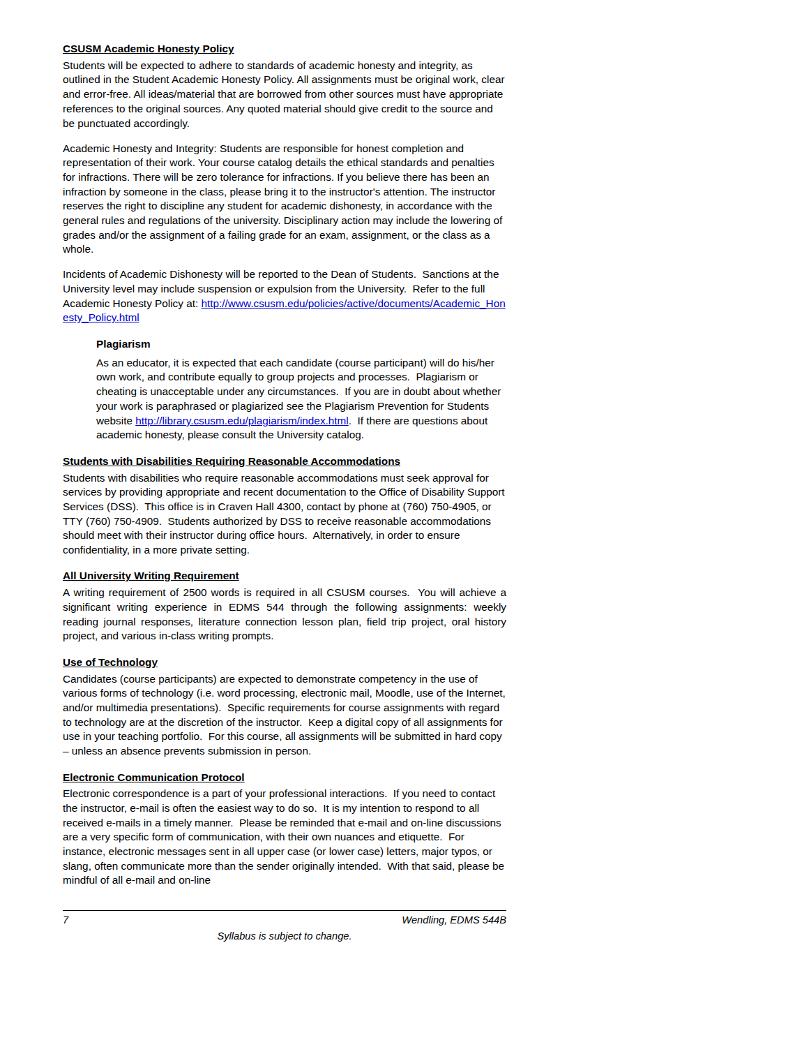CSUSM Academic Honesty Policy
Students will be expected to adhere to standards of academic honesty and integrity, as outlined in the Student Academic Honesty Policy. All assignments must be original work, clear and error-free. All ideas/material that are borrowed from other sources must have appropriate references to the original sources. Any quoted material should give credit to the source and be punctuated accordingly.
Academic Honesty and Integrity: Students are responsible for honest completion and representation of their work. Your course catalog details the ethical standards and penalties for infractions. There will be zero tolerance for infractions. If you believe there has been an infraction by someone in the class, please bring it to the instructor's attention. The instructor reserves the right to discipline any student for academic dishonesty, in accordance with the general rules and regulations of the university. Disciplinary action may include the lowering of grades and/or the assignment of a failing grade for an exam, assignment, or the class as a whole.
Incidents of Academic Dishonesty will be reported to the Dean of Students. Sanctions at the University level may include suspension or expulsion from the University. Refer to the full Academic Honesty Policy at: http://www.csusm.edu/policies/active/documents/Academic_Honesty_Policy.html
Plagiarism
As an educator, it is expected that each candidate (course participant) will do his/her own work, and contribute equally to group projects and processes. Plagiarism or cheating is unacceptable under any circumstances. If you are in doubt about whether your work is paraphrased or plagiarized see the Plagiarism Prevention for Students website http://library.csusm.edu/plagiarism/index.html. If there are questions about academic honesty, please consult the University catalog.
Students with Disabilities Requiring Reasonable Accommodations
Students with disabilities who require reasonable accommodations must seek approval for services by providing appropriate and recent documentation to the Office of Disability Support Services (DSS). This office is in Craven Hall 4300, contact by phone at (760) 750-4905, or TTY (760) 750-4909. Students authorized by DSS to receive reasonable accommodations should meet with their instructor during office hours. Alternatively, in order to ensure confidentiality, in a more private setting.
All University Writing Requirement
A writing requirement of 2500 words is required in all CSUSM courses. You will achieve a significant writing experience in EDMS 544 through the following assignments: weekly reading journal responses, literature connection lesson plan, field trip project, oral history project, and various in-class writing prompts.
Use of Technology
Candidates (course participants) are expected to demonstrate competency in the use of various forms of technology (i.e. word processing, electronic mail, Moodle, use of the Internet, and/or multimedia presentations). Specific requirements for course assignments with regard to technology are at the discretion of the instructor. Keep a digital copy of all assignments for use in your teaching portfolio. For this course, all assignments will be submitted in hard copy – unless an absence prevents submission in person.
Electronic Communication Protocol
Electronic correspondence is a part of your professional interactions. If you need to contact the instructor, e-mail is often the easiest way to do so. It is my intention to respond to all received e-mails in a timely manner. Please be reminded that e-mail and on-line discussions are a very specific form of communication, with their own nuances and etiquette. For instance, electronic messages sent in all upper case (or lower case) letters, major typos, or slang, often communicate more than the sender originally intended. With that said, please be mindful of all e-mail and on-line
7 Wendling, EDMS 544B
Syllabus is subject to change.